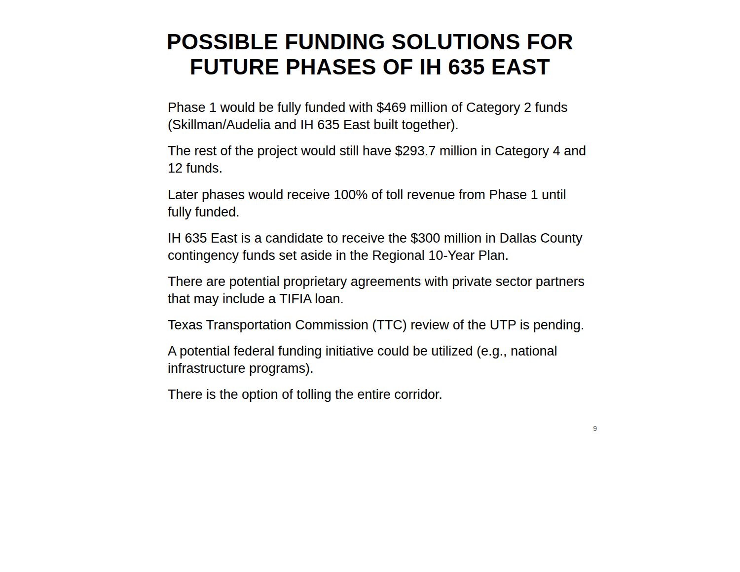POSSIBLE FUNDING SOLUTIONS FOR FUTURE PHASES OF IH 635 EAST
Phase 1 would be fully funded with $469 million of Category 2 funds (Skillman/Audelia and IH 635 East built together).
The rest of the project would still have $293.7 million in Category 4 and 12 funds.
Later phases would receive 100% of toll revenue from Phase 1 until fully funded.
IH 635 East is a candidate to receive the $300 million in Dallas County contingency funds set aside in the Regional 10-Year Plan.
There are potential proprietary agreements with private sector partners that may include a TIFIA loan.
Texas Transportation Commission (TTC) review of the UTP is pending.
A potential federal funding initiative could be utilized (e.g., national infrastructure programs).
There is the option of tolling the entire corridor.
9